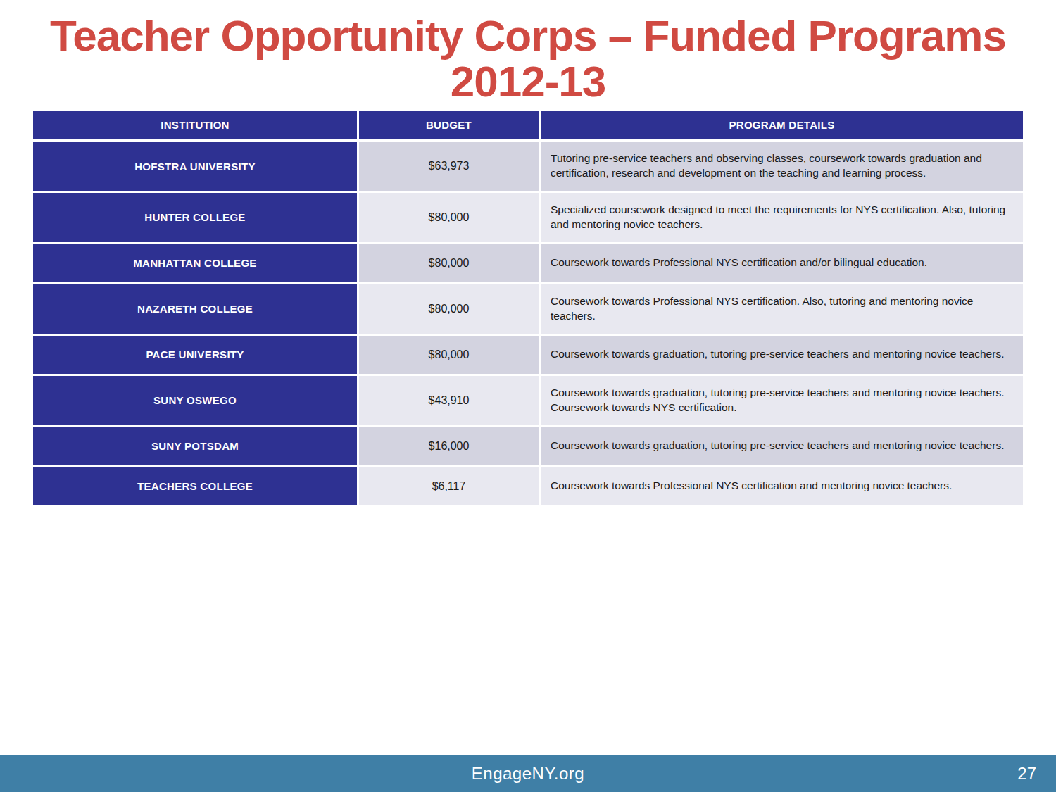Teacher Opportunity Corps – Funded Programs 2012-13
| INSTITUTION | BUDGET | PROGRAM DETAILS |
| --- | --- | --- |
| HOFSTRA UNIVERSITY | $63,973 | Tutoring pre-service teachers and observing classes, coursework towards graduation and certification, research and development on the teaching and learning process. |
| HUNTER COLLEGE | $80,000 | Specialized coursework designed to meet the requirements for NYS certification. Also, tutoring and mentoring novice teachers. |
| MANHATTAN COLLEGE | $80,000 | Coursework towards Professional NYS certification and/or bilingual education. |
| NAZARETH COLLEGE | $80,000 | Coursework towards Professional NYS certification. Also, tutoring and mentoring novice teachers. |
| PACE UNIVERSITY | $80,000 | Coursework towards graduation, tutoring pre-service teachers and mentoring novice teachers. |
| SUNY OSWEGO | $43,910 | Coursework towards graduation, tutoring pre-service teachers and mentoring novice teachers. Coursework towards NYS certification. |
| SUNY POTSDAM | $16,000 | Coursework towards graduation, tutoring pre-service teachers and mentoring novice teachers. |
| TEACHERS COLLEGE | $6,117 | Coursework towards Professional NYS certification and mentoring novice teachers. |
EngageNY.org
27